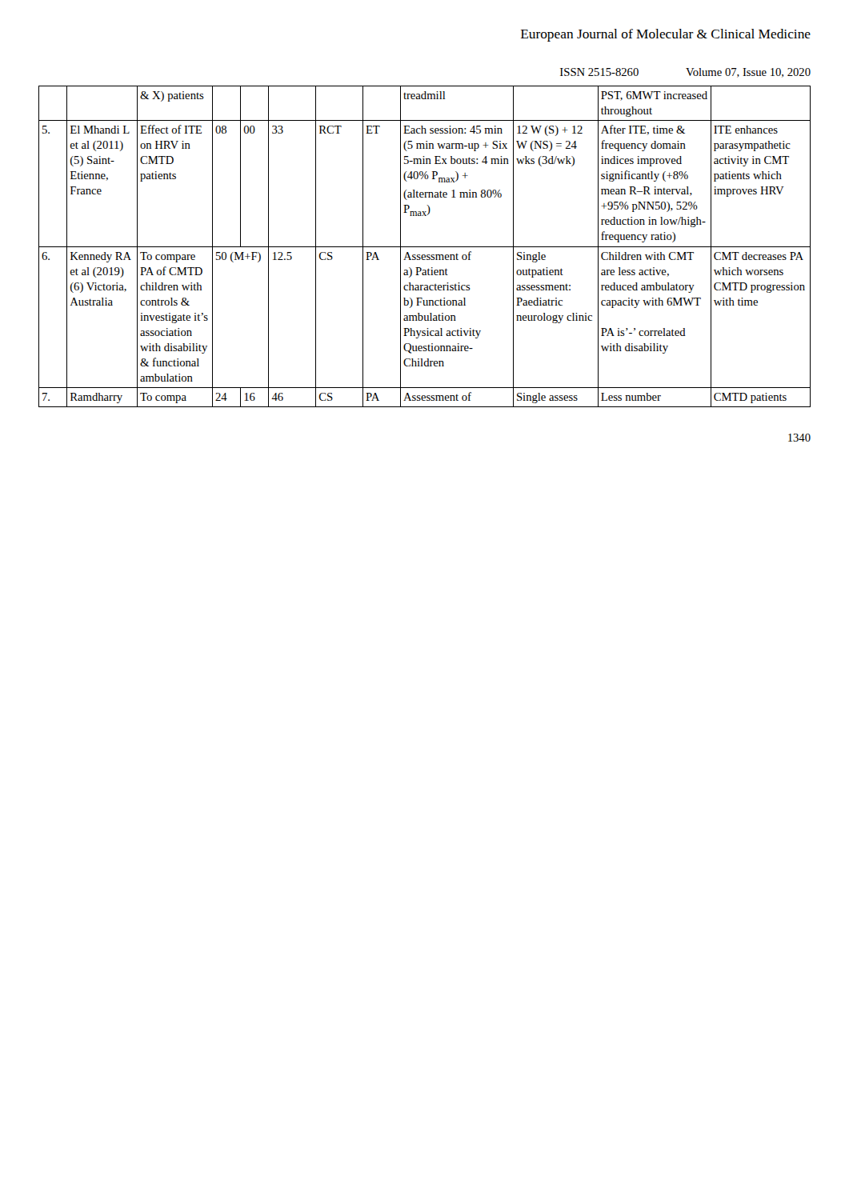European Journal of Molecular & Clinical Medicine
ISSN 2515-8260 Volume 07, Issue 10, 2020
| | | & X) patients | | | | | | treadmill | | PST, 6MWT increased throughout | |
| 5. | El Mhandi L et al (2011) (5) Saint-Etienne, France | Effect of ITE on HRV in CMTD patients | 08 | 00 | 33 | RCT | ET | Each session: 45 min (5 min warm-up + Six 5-min Ex bouts: 4 min (40% P max ) + (alternate 1 min 80% P max ) | 12 W (S) + 12 W (NS) = 24 wks (3d/wk) | After ITE, time & frequency domain indices improved significantly (+8% mean R–R interval, +95% pNN50), 52% reduction in low/high-frequency ratio) | ITE enhances parasympathetic activity in CMT patients which improves HRV |
| 6. | Kennedy RA et al (2019) (6) Victoria, Australia | To compare PA of CMTD children with controls & investigate it’s association with disability & functional ambulation | 50 (M+F) | 12.5 | CS | PA | Assessment of a) Patient characteristics b) Functional ambulation Physical activity Questionnaire-Children | Single outpatient assessment: Paediatric neurology clinic | Children with CMT are less active, reduced ambulatory capacity with 6MWT PA is’-’ correlated with disability | CMT decreases PA which worsens CMTD progression with time |
| 7. | Ramdharry | To compa | 24 | 16 | 46 | CS | PA | Assessment of | Single assess | Less number | CMTD patients |
1340